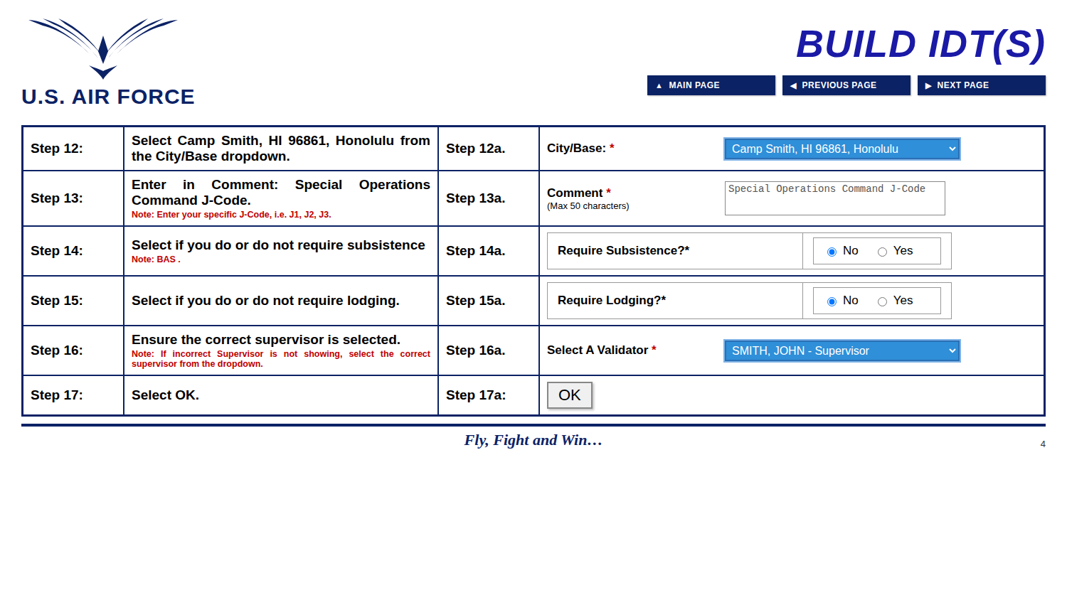U.S. AIR FORCE
BUILD IDT(S)
▲ MAIN PAGE ◀ PREVIOUS PAGE ▶ NEXT PAGE
| Step 12: | Select Camp Smith, HI 96861, Honolulu from the City/Base dropdown. | Step 12a. | City/Base: * Camp Smith, HI 96861, Honolulu |
| Step 13: | Enter in Comment: Special Operations Command J-Code. Note: Enter your specific J-Code, i.e. J1, J2, J3. | Step 13a. | Comment * (Max 50 characters) Special Operations Command J-Code |
| Step 14: | Select if you do or do not require subsistence Note: BAS . | Step 14a. | Require Subsistence? * No Yes |
| Step 15: | Select if you do or do not require lodging. | Step 15a. | Require Lodging? * No Yes |
| Step 16: | Ensure the correct supervisor is selected. Note: If incorrect Supervisor is not showing, select the correct supervisor from the dropdown. | Step 16a. | Select A Validator * SMITH, JOHN - Supervisor |
| Step 17: | Select OK. | Step 17a: | OK |
Fly, Fight and Win…
4